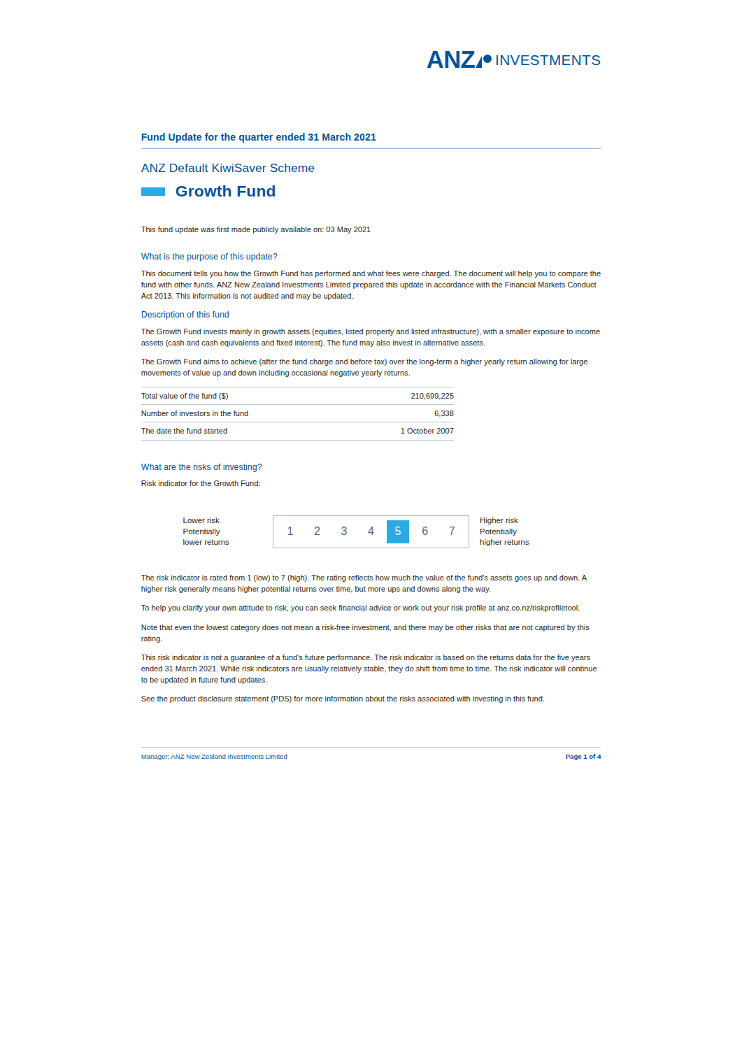ANZ INVESTMENTS
Fund Update for the quarter ended 31 March 2021
ANZ Default KiwiSaver Scheme
Growth Fund
This fund update was first made publicly available on: 03 May 2021
What is the purpose of this update?
This document tells you how the Growth Fund has performed and what fees were charged. The document will help you to compare the fund with other funds. ANZ New Zealand Investments Limited prepared this update in accordance with the Financial Markets Conduct Act 2013. This information is not audited and may be updated.
Description of this fund
The Growth Fund invests mainly in growth assets (equities, listed property and listed infrastructure), with a smaller exposure to income assets (cash and cash equivalents and fixed interest). The fund may also invest in alternative assets.
The Growth Fund aims to achieve (after the fund charge and before tax) over the long-term a higher yearly return allowing for large movements of value up and down including occasional negative yearly returns.
| Total value of the fund ($) | 210,699,225 |
| Number of investors in the fund | 6,338 |
| The date the fund started | 1 October 2007 |
What are the risks of investing?
Risk indicator for the Growth Fund:
Lower risk Potentially
lower returns
1
2
3
4
5
6
7
Higher risk Potentially
higher returns
The risk indicator is rated from 1 (low) to 7 (high). The rating reflects how much the value of the fund's assets goes up and down. A higher risk generally means higher potential returns over time, but more ups and downs along the way.
To help you clarify your own attitude to risk, you can seek financial advice or work out your risk profile at anz.co.nz/riskprofiletool.
Note that even the lowest category does not mean a risk-free investment, and there may be other risks that are not captured by this rating.
This risk indicator is not a guarantee of a fund's future performance. The risk indicator is based on the returns data for the five years ended 31 March 2021. While risk indicators are usually relatively stable, they do shift from time to time. The risk indicator will continue to be updated in future fund updates.
See the product disclosure statement (PDS) for more information about the risks associated with investing in this fund.
Manager: ANZ New Zealand Investments Limited
Page 1 of 4